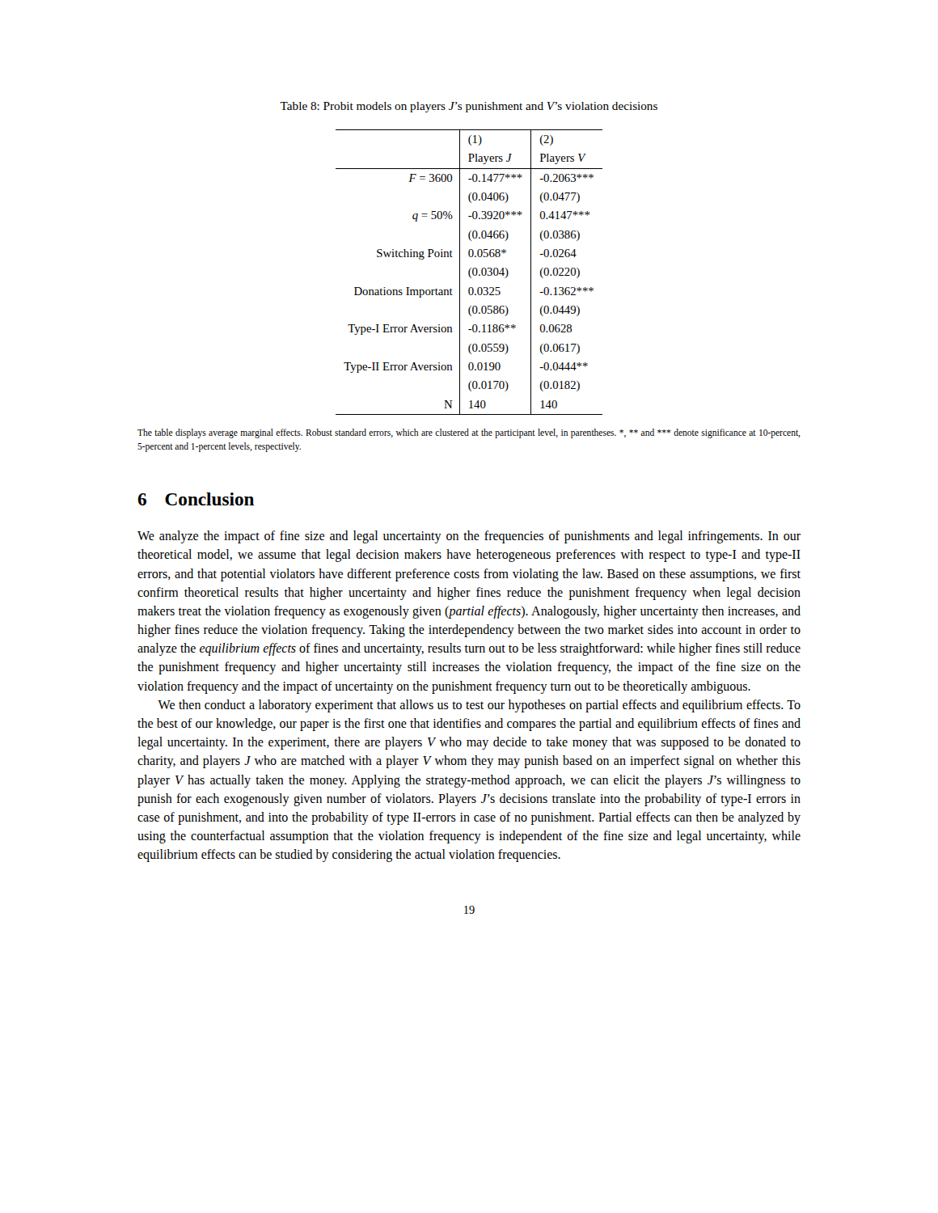Table 8: Probit models on players J’s punishment and V’s violation decisions
| | (1) | (2) |
| | Players J | Players V |
| F = 3600 | -0.1477*** | -0.2063*** |
| | (0.0406) | (0.0477) |
| q = 50% | -0.3920*** | 0.4147*** |
| | (0.0466) | (0.0386) |
| Switching Point | 0.0568* | -0.0264 |
| | (0.0304) | (0.0220) |
| Donations Important | 0.0325 | -0.1362*** |
| | (0.0586) | (0.0449) |
| Type-I Error Aversion | -0.1186** | 0.0628 |
| | (0.0559) | (0.0617) |
| Type-II Error Aversion | 0.0190 | -0.0444** |
| | (0.0170) | (0.0182) |
| N | 140 | 140 |
The table displays average marginal effects. Robust standard errors, which are clustered at the participant level, in parentheses. *, ** and *** denote significance at 10-percent, 5-percent and 1-percent levels, respectively.
6 Conclusion
We analyze the impact of fine size and legal uncertainty on the frequencies of punishments and legal infringements. In our theoretical model, we assume that legal decision makers have heterogeneous preferences with respect to type-I and type-II errors, and that potential violators have different preference costs from violating the law. Based on these assumptions, we first confirm theoretical results that higher uncertainty and higher fines reduce the punishment frequency when legal decision makers treat the violation frequency as exogenously given (partial effects). Analogously, higher uncertainty then increases, and higher fines reduce the violation frequency. Taking the interdependency between the two market sides into account in order to analyze the equilibrium effects of fines and uncertainty, results turn out to be less straightforward: while higher fines still reduce the punishment frequency and higher uncertainty still increases the violation frequency, the impact of the fine size on the violation frequency and the impact of uncertainty on the punishment frequency turn out to be theoretically ambiguous.
We then conduct a laboratory experiment that allows us to test our hypotheses on partial effects and equilibrium effects. To the best of our knowledge, our paper is the first one that identifies and compares the partial and equilibrium effects of fines and legal uncertainty. In the experiment, there are players V who may decide to take money that was supposed to be donated to charity, and players J who are matched with a player V whom they may punish based on an imperfect signal on whether this player V has actually taken the money. Applying the strategy-method approach, we can elicit the players J’s willingness to punish for each exogenously given number of violators. Players J’s decisions translate into the probability of type-I errors in case of punishment, and into the probability of type II-errors in case of no punishment. Partial effects can then be analyzed by using the counterfactual assumption that the violation frequency is independent of the fine size and legal uncertainty, while equilibrium effects can be studied by considering the actual violation frequencies.
19